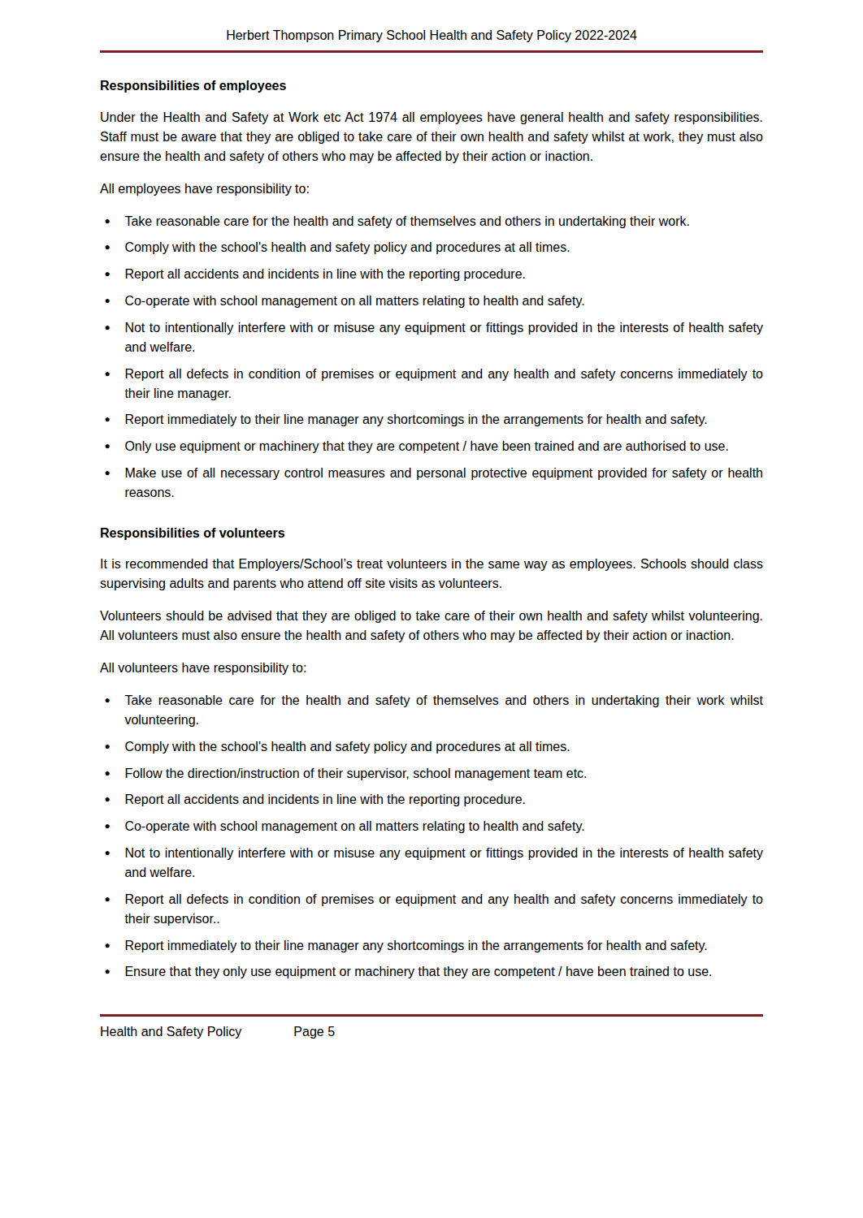Herbert Thompson Primary School Health and Safety Policy 2022-2024
Responsibilities of employees
Under the Health and Safety at Work etc Act 1974 all employees have general health and safety responsibilities. Staff must be aware that they are obliged to take care of their own health and safety whilst at work, they must also ensure the health and safety of others who may be affected by their action or inaction.
All employees have responsibility to:
Take reasonable care for the health and safety of themselves and others in undertaking their work.
Comply with the school's health and safety policy and procedures at all times.
Report all accidents and incidents in line with the reporting procedure.
Co-operate with school management on all matters relating to health and safety.
Not to intentionally interfere with or misuse any equipment or fittings provided in the interests of health safety and welfare.
Report all defects in condition of premises or equipment and any health and safety concerns immediately to their line manager.
Report immediately to their line manager any shortcomings in the arrangements for health and safety.
Only use equipment or machinery that they are competent / have been trained and are authorised to use.
Make use of all necessary control measures and personal protective equipment provided for safety or health reasons.
Responsibilities of volunteers
It is recommended that Employers/School’s treat volunteers in the same way as employees. Schools should class supervising adults and parents who attend off site visits as volunteers.
Volunteers should be advised that they are obliged to take care of their own health and safety whilst volunteering. All volunteers must also ensure the health and safety of others who may be affected by their action or inaction.
All volunteers have responsibility to:
Take reasonable care for the health and safety of themselves and others in undertaking their work whilst volunteering.
Comply with the school's health and safety policy and procedures at all times.
Follow the direction/instruction of their supervisor, school management team etc.
Report all accidents and incidents in line with the reporting procedure.
Co-operate with school management on all matters relating to health and safety.
Not to intentionally interfere with or misuse any equipment or fittings provided in the interests of health safety and welfare.
Report all defects in condition of premises or equipment and any health and safety concerns immediately to their supervisor..
Report immediately to their line manager any shortcomings in the arrangements for health and safety.
Ensure that they only use equipment or machinery that they are competent / have been trained to use.
Health and Safety Policy Page 5